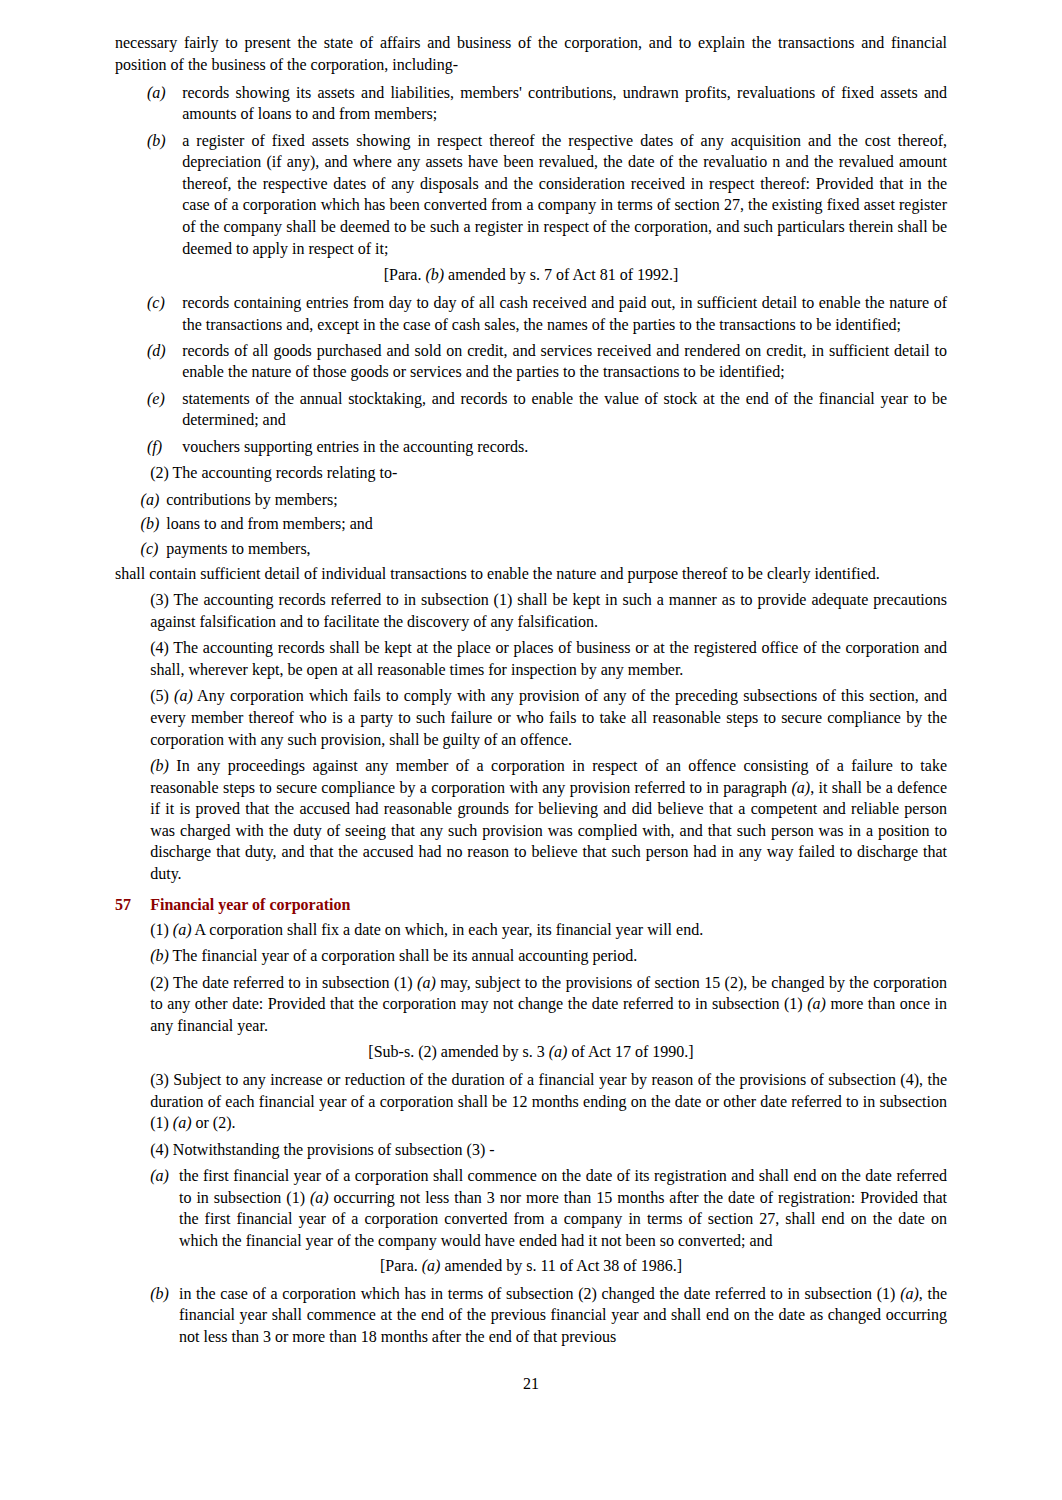necessary fairly to present the state of affairs and business of the corporation, and to explain the transactions and financial position of the business of the corporation, including-
(a) records showing its assets and liabilities, members' contributions, undrawn profits, revaluations of fixed assets and amounts of loans to and from members;
(b) a register of fixed assets showing in respect thereof the respective dates of any acquisition and the cost thereof, depreciation (if any), and where any assets have been revalued, the date of the revaluatio n and the revalued amount thereof, the respective dates of any disposals and the consideration received in respect thereof: Provided that in the case of a corporation which has been converted from a company in terms of section 27, the existing fixed asset register of the company shall be deemed to be such a register in respect of the corporation, and such particulars therein shall be deemed to apply in respect of it;
[Para. (b) amended by s. 7 of Act 81 of 1992.]
(c) records containing entries from day to day of all cash received and paid out, in sufficient detail to enable the nature of the transactions and, except in the case of cash sales, the names of the parties to the transactions to be identified;
(d) records of all goods purchased and sold on credit, and services received and rendered on credit, in sufficient detail to enable the nature of those goods or services and the parties to the transactions to be identified;
(e) statements of the annual stocktaking, and records to enable the value of stock at the end of the financial year to be determined; and
(f) vouchers supporting entries in the accounting records.
(2) The accounting records relating to-
(a) contributions by members;
(b) loans to and from members; and
(c) payments to members,
shall contain sufficient detail of individual transactions to enable the nature and purpose thereof to be clearly identified.
(3) The accounting records referred to in subsection (1) shall be kept in such a manner as to provide adequate precautions against falsification and to facilitate the discovery of any falsification.
(4) The accounting records shall be kept at the place or places of business or at the registered office of the corporation and shall, wherever kept, be open at all reasonable times for inspection by any member.
(5) (a) Any corporation which fails to comply with any provision of any of the preceding subsections of this section, and every member thereof who is a party to such failure or who fails to take all reasonable steps to secure compliance by the corporation with any such provision, shall be guilty of an offence.
(b) In any proceedings against any member of a corporation in respect of an offence consisting of a failure to take reasonable steps to secure compliance by a corporation with any provision referred to in paragraph (a), it shall be a defence if it is proved that the accused had reasonable grounds for believing and did believe that a competent and reliable person was charged with the duty of seeing that any such provision was complied with, and that such person was in a position to discharge that duty, and that the accused had no reason to believe that such person had in any way failed to discharge that duty.
57 Financial year of corporation
(1) (a) A corporation shall fix a date on which, in each year, its financial year will end.
(b) The financial year of a corporation shall be its annual accounting period.
(2) The date referred to in subsection (1) (a) may, subject to the provisions of section 15 (2), be changed by the corporation to any other date: Provided that the corporation may not change the date referred to in subsection (1) (a) more than once in any financial year.
[Sub-s. (2) amended by s. 3 (a) of Act 17 of 1990.]
(3) Subject to any increase or reduction of the duration of a financial year by reason of the provisions of subsection (4), the duration of each financial year of a corporation shall be 12 months ending on the date or other date referred to in subsection (1) (a) or (2).
(4) Notwithstanding the provisions of subsection (3) -
(a) the first financial year of a corporation shall commence on the date of its registration and shall end on the date referred to in subsection (1) (a) occurring not less than 3 nor more than 15 months after the date of registration: Provided that the first financial year of a corporation converted from a company in terms of section 27, shall end on the date on which the financial year of the company would have ended had it not been so converted; and
[Para. (a) amended by s. 11 of Act 38 of 1986.]
(b) in the case of a corporation which has in terms of subsection (2) changed the date referred to in subsection (1) (a), the financial year shall commence at the end of the previous financial year and shall end on the date as changed occurring not less than 3 or more than 18 months after the end of that previous
21